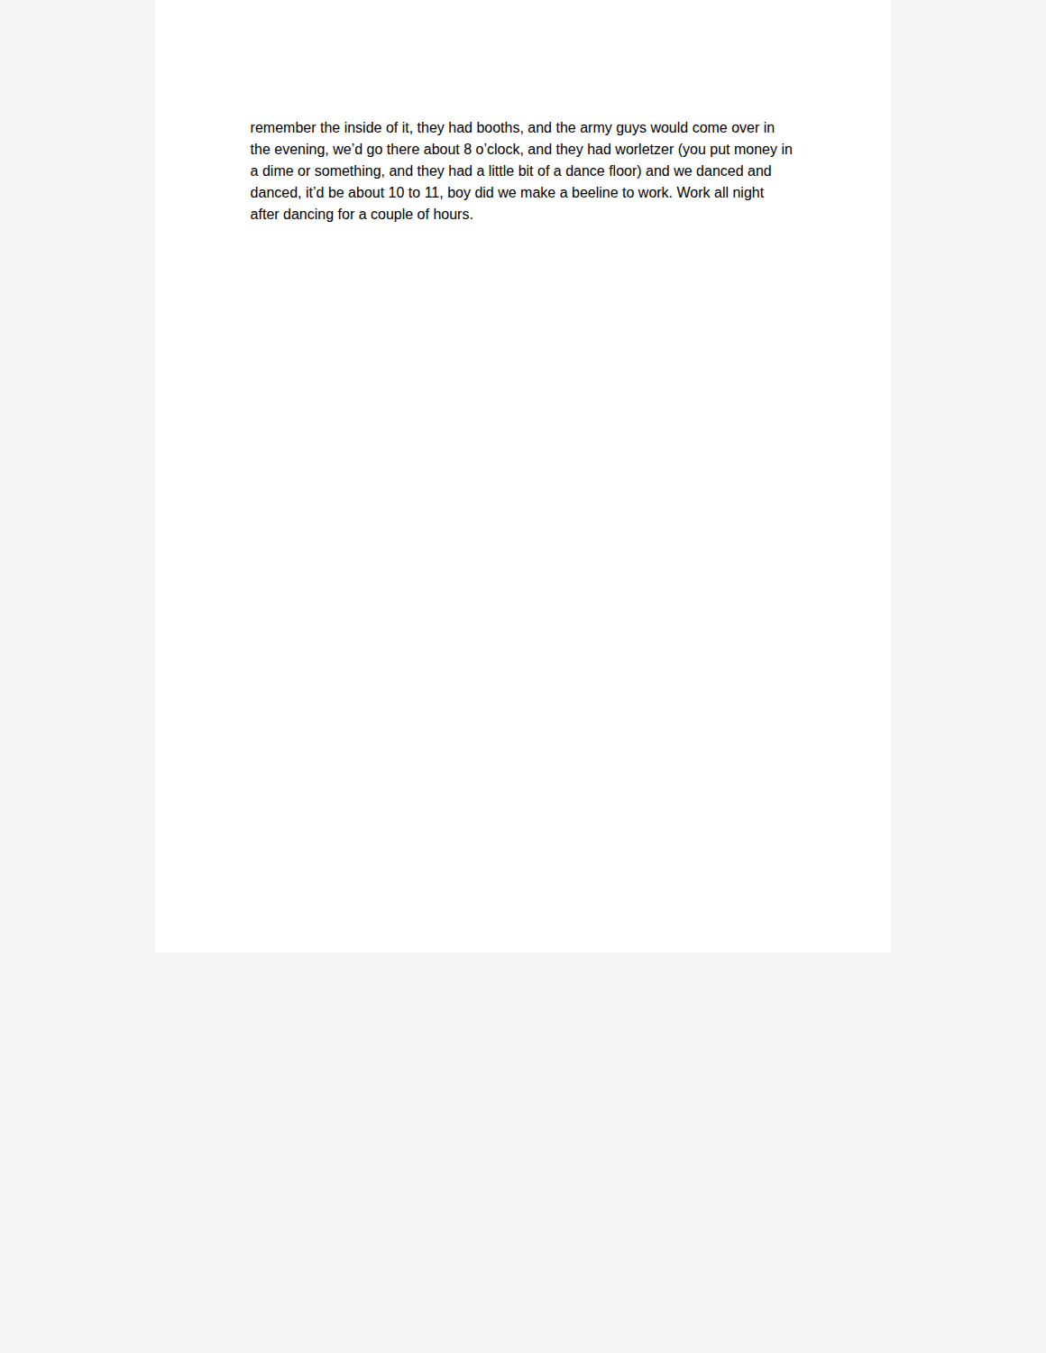remember the inside of it, they had booths, and the army guys would come over in the evening, we’d go there about 8 o’clock, and they had worletzer (you put money in a dime or something, and they had a little bit of a dance floor) and we danced and danced, it’d be about 10 to 11, boy did we make a beeline to work. Work all night after dancing for a couple of hours.